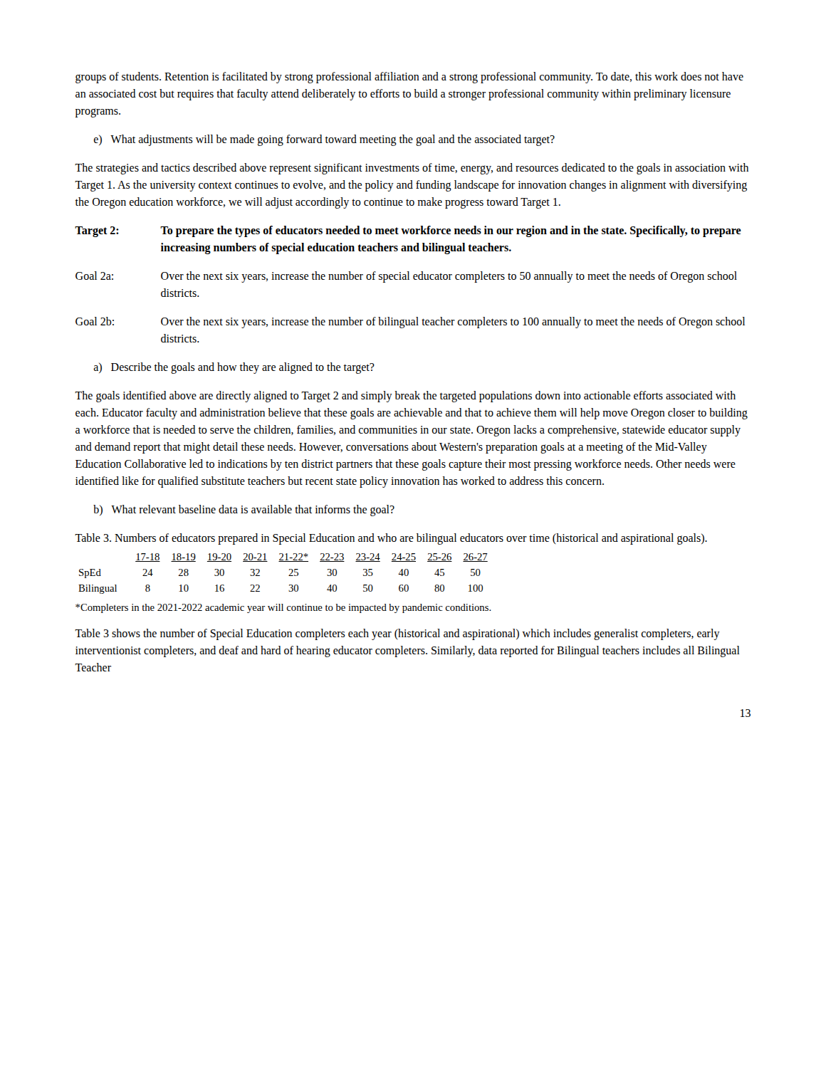groups of students. Retention is facilitated by strong professional affiliation and a strong professional community. To date, this work does not have an associated cost but requires that faculty attend deliberately to efforts to build a stronger professional community within preliminary licensure programs.
e) What adjustments will be made going forward toward meeting the goal and the associated target?
The strategies and tactics described above represent significant investments of time, energy, and resources dedicated to the goals in association with Target 1. As the university context continues to evolve, and the policy and funding landscape for innovation changes in alignment with diversifying the Oregon education workforce, we will adjust accordingly to continue to make progress toward Target 1.
Target 2:
To prepare the types of educators needed to meet workforce needs in our region and in the state. Specifically, to prepare increasing numbers of special education teachers and bilingual teachers.
Goal 2a:
Over the next six years, increase the number of special educator completers to 50 annually to meet the needs of Oregon school districts.
Goal 2b:
Over the next six years, increase the number of bilingual teacher completers to 100 annually to meet the needs of Oregon school districts.
a) Describe the goals and how they are aligned to the target?
The goals identified above are directly aligned to Target 2 and simply break the targeted populations down into actionable efforts associated with each. Educator faculty and administration believe that these goals are achievable and that to achieve them will help move Oregon closer to building a workforce that is needed to serve the children, families, and communities in our state. Oregon lacks a comprehensive, statewide educator supply and demand report that might detail these needs. However, conversations about Western's preparation goals at a meeting of the Mid-Valley Education Collaborative led to indications by ten district partners that these goals capture their most pressing workforce needs. Other needs were identified like for qualified substitute teachers but recent state policy innovation has worked to address this concern.
b) What relevant baseline data is available that informs the goal?
Table 3. Numbers of educators prepared in Special Education and who are bilingual educators over time (historical and aspirational goals).
| | 17-18 | 18-19 | 19-20 | 20-21 | 21-22* | 22-23 | 23-24 | 24-25 | 25-26 | 26-27 |
| --- | --- | --- | --- | --- | --- | --- | --- | --- | --- | --- |
| SpEd | 24 | 28 | 30 | 32 | 25 | 30 | 35 | 40 | 45 | 50 |
| Bilingual | 8 | 10 | 16 | 22 | 30 | 40 | 50 | 60 | 80 | 100 |
*Completers in the 2021-2022 academic year will continue to be impacted by pandemic conditions.
Table 3 shows the number of Special Education completers each year (historical and aspirational) which includes generalist completers, early interventionist completers, and deaf and hard of hearing educator completers. Similarly, data reported for Bilingual teachers includes all Bilingual Teacher
13